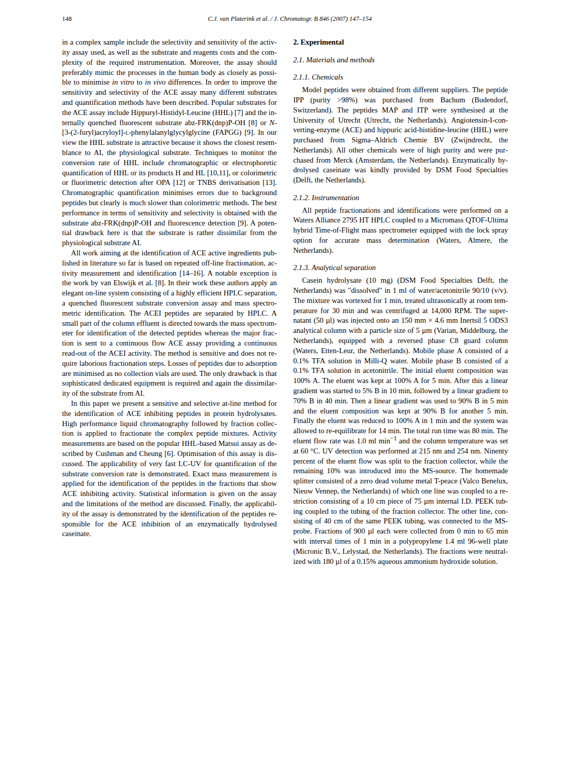148 C.J. van Platerink et al. / J. Chromatogr. B 846 (2007) 147–154
in a complex sample include the selectivity and sensitivity of the activity assay used, as well as the substrate and reagents costs and the complexity of the required instrumentation. Moreover, the assay should preferably mimic the processes in the human body as closely as possible to minimise in vitro to in vivo differences. In order to improve the sensitivity and selectivity of the ACE assay many different substrates and quantification methods have been described. Popular substrates for the ACE assay include Hippuryl-Histidyl-Leucine (HHL) [7] and the internally quenched fluorescent substrate abz-FRK(dnp)P-OH [8] or N-[3-(2-furyl)acryloyl]-l-phenylalanylglycylglycine (FAPGG) [9]. In our view the HHL substrate is attractive because it shows the closest resemblance to AI, the physiological substrate. Techniques to monitor the conversion rate of HHL include chromatographic or electrophoretic quantification of HHL or its products H and HL [10,11], or colorimetric or fluorimetric detection after OPA [12] or TNBS derivatisation [13]. Chromatographic quantification minimises errors due to background peptides but clearly is much slower than colorimetric methods. The best performance in terms of sensitivity and selectivity is obtained with the substrate abz-FRK(dnp)P-OH and fluorescence detection [9]. A potential drawback here is that the substrate is rather dissimilar from the physiological substrate AI.
All work aiming at the identification of ACE active ingredients published in literature so far is based on repeated off-line fractionation, activity measurement and identification [14–16]. A notable exception is the work by van Elswijk et al. [8]. In their work these authors apply an elegant on-line system consisting of a highly efficient HPLC separation, a quenched fluorescent substrate conversion assay and mass spectrometric identification. The ACEI peptides are separated by HPLC. A small part of the column effluent is directed towards the mass spectrometer for identification of the detected peptides whereas the major fraction is sent to a continuous flow ACE assay providing a continuous read-out of the ACEI activity. The method is sensitive and does not require laborious fractionation steps. Losses of peptides due to adsorption are minimised as no collection vials are used. The only drawback is that sophisticated dedicated equipment is required and again the dissimilarity of the substrate from AI.
In this paper we present a sensitive and selective at-line method for the identification of ACE inhibiting peptides in protein hydrolysates. High performance liquid chromatography followed by fraction collection is applied to fractionate the complex peptide mixtures. Activity measurements are based on the popular HHL-based Matsui assay as described by Cushman and Cheung [6]. Optimisation of this assay is discussed. The applicability of very fast LC-UV for quantification of the substrate conversion rate is demonstrated. Exact mass measurement is applied for the identification of the peptides in the fractions that show ACE inhibiting activity. Statistical information is given on the assay and the limitations of the method are discussed. Finally, the applicability of the assay is demonstrated by the identification of the peptides responsible for the ACE inhibition of an enzymatically hydrolysed caseinate.
2. Experimental
2.1. Materials and methods
2.1.1. Chemicals
Model peptides were obtained from different suppliers. The peptide IPP (purity >98%) was purchased from Bachum (Budendorf, Switzerland). The peptides MAP and ITP were synthesised at the University of Utrecht (Utrecht, the Netherlands). Angiotensin-I-converting-enzyme (ACE) and hippuric acid-histidine-leucine (HHL) were purchased from Sigma–Aldrich Chemie BV (Zwijndrecht, the Netherlands). All other chemicals were of high purity and were purchased from Merck (Amsterdam, the Netherlands). Enzymatically hydrolysed caseinate was kindly provided by DSM Food Specialties (Delft, the Netherlands).
2.1.2. Instrumentation
All peptide fractionations and identifications were performed on a Waters Alliance 2795 HT HPLC coupled to a Micromass QTOF-Ultima hybrid Time-of-Flight mass spectrometer equipped with the lock spray option for accurate mass determination (Waters, Almere, the Netherlands).
2.1.3. Analytical separation
Casein hydrolysate (10 mg) (DSM Food Specialties Delft, the Netherlands) was "dissolved" in 1 ml of water/acetonitrile 90/10 (v/v). The mixture was vortexed for 1 min, treated ultrasonically at room temperature for 30 min and was centrifuged at 14,000 RPM. The supernatant (50 µl) was injected onto an 150 mm × 4.6 mm Inertsil 5 ODS3 analytical column with a particle size of 5 µm (Varian, Middelburg, the Netherlands), equipped with a reversed phase C8 guard column (Waters, Etten-Leur, the Netherlands). Mobile phase A consisted of a 0.1% TFA solution in Milli-Q water. Mobile phase B consisted of a 0.1% TFA solution in acetonitrile. The initial eluent composition was 100% A. The eluent was kept at 100% A for 5 min. After this a linear gradient was started to 5% B in 10 min, followed by a linear gradient to 70% B in 40 min. Then a linear gradient was used to 90% B in 5 min and the eluent composition was kept at 90% B for another 5 min. Finally the eluent was reduced to 100% A in 1 min and the system was allowed to re-equilibrate for 14 min. The total run time was 80 min. The eluent flow rate was 1.0 ml min−1 and the column temperature was set at 60 °C. UV detection was performed at 215 nm and 254 nm. Ninenty percent of the eluent flow was split to the fraction collector, while the remaining 10% was introduced into the MS-source. The homemade splitter consisted of a zero dead volume metal T-peace (Valco Benelux, Nieuw Vennep, the Netherlands) of which one line was coupled to a restriction consisting of a 10 cm piece of 75 µm internal I.D. PEEK tubing coupled to the tubing of the fraction collector. The other line, consisting of 40 cm of the same PEEK tubing, was connected to the MS-probe. Fractions of 900 µl each were collected from 0 min to 65 min with interval times of 1 min in a polypropylene 1.4 ml 96-well plate (Micronic B.V., Lelystad, the Netherlands). The fractions were neutralized with 180 µl of a 0.15% aqueous ammonium hydroxide solution.